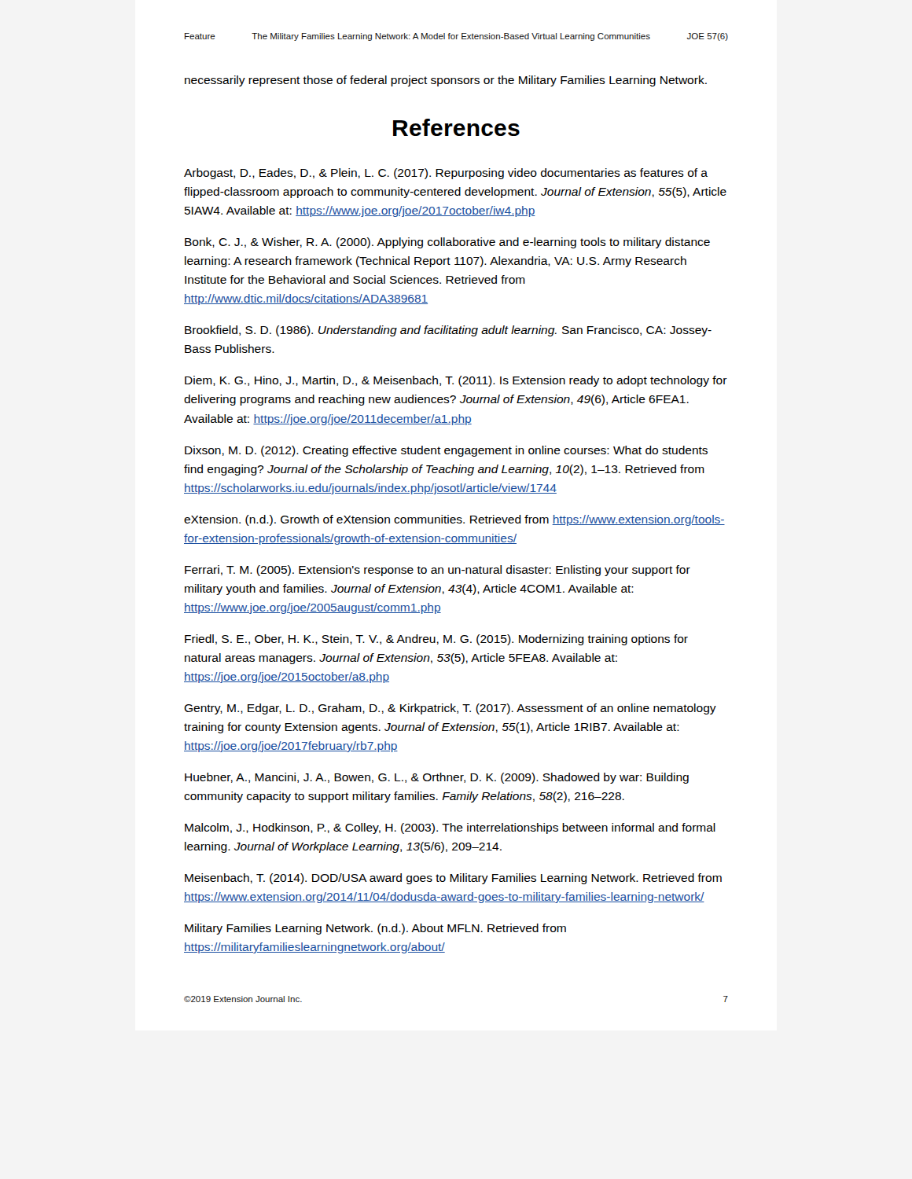Feature
The Military Families Learning Network: A Model for Extension-Based Virtual Learning Communities
JOE 57(6)
necessarily represent those of federal project sponsors or the Military Families Learning Network.
References
Arbogast, D., Eades, D., & Plein, L. C. (2017). Repurposing video documentaries as features of a flipped-classroom approach to community-centered development. Journal of Extension, 55(5), Article 5IAW4. Available at: https://www.joe.org/joe/2017october/iw4.php
Bonk, C. J., & Wisher, R. A. (2000). Applying collaborative and e-learning tools to military distance learning: A research framework (Technical Report 1107). Alexandria, VA: U.S. Army Research Institute for the Behavioral and Social Sciences. Retrieved from http://www.dtic.mil/docs/citations/ADA389681
Brookfield, S. D. (1986). Understanding and facilitating adult learning. San Francisco, CA: Jossey-Bass Publishers.
Diem, K. G., Hino, J., Martin, D., & Meisenbach, T. (2011). Is Extension ready to adopt technology for delivering programs and reaching new audiences? Journal of Extension, 49(6), Article 6FEA1. Available at: https://joe.org/joe/2011december/a1.php
Dixson, M. D. (2012). Creating effective student engagement in online courses: What do students find engaging? Journal of the Scholarship of Teaching and Learning, 10(2), 1–13. Retrieved from https://scholarworks.iu.edu/journals/index.php/josotl/article/view/1744
eXtension. (n.d.). Growth of eXtension communities. Retrieved from https://www.extension.org/tools-for-extension-professionals/growth-of-extension-communities/
Ferrari, T. M. (2005). Extension's response to an un-natural disaster: Enlisting your support for military youth and families. Journal of Extension, 43(4), Article 4COM1. Available at: https://www.joe.org/joe/2005august/comm1.php
Friedl, S. E., Ober, H. K., Stein, T. V., & Andreu, M. G. (2015). Modernizing training options for natural areas managers. Journal of Extension, 53(5), Article 5FEA8. Available at: https://joe.org/joe/2015october/a8.php
Gentry, M., Edgar, L. D., Graham, D., & Kirkpatrick, T. (2017). Assessment of an online nematology training for county Extension agents. Journal of Extension, 55(1), Article 1RIB7. Available at: https://joe.org/joe/2017february/rb7.php
Huebner, A., Mancini, J. A., Bowen, G. L., & Orthner, D. K. (2009). Shadowed by war: Building community capacity to support military families. Family Relations, 58(2), 216–228.
Malcolm, J., Hodkinson, P., & Colley, H. (2003). The interrelationships between informal and formal learning. Journal of Workplace Learning, 13(5/6), 209–214.
Meisenbach, T. (2014). DOD/USA award goes to Military Families Learning Network. Retrieved from https://www.extension.org/2014/11/04/dodusda-award-goes-to-military-families-learning-network/
Military Families Learning Network. (n.d.). About MFLN. Retrieved from https://militaryfamilieslearningnetwork.org/about/
©2019 Extension Journal Inc.
7